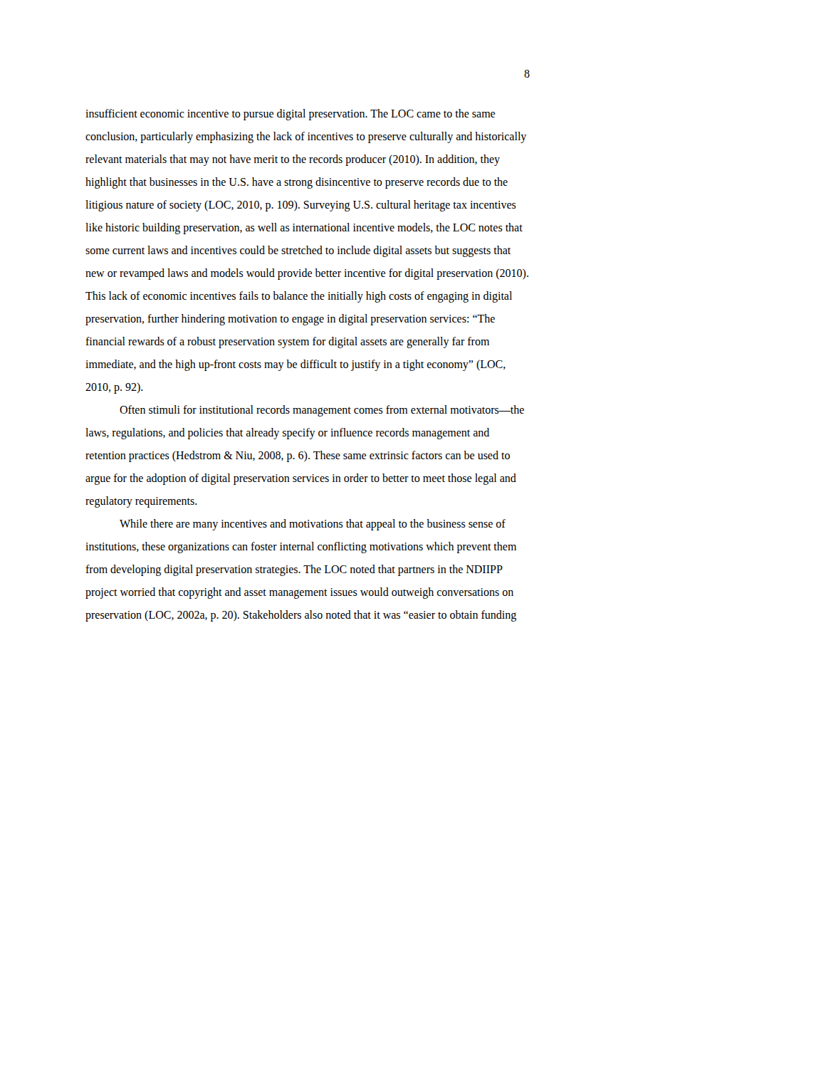8
insufficient economic incentive to pursue digital preservation. The LOC came to the same conclusion, particularly emphasizing the lack of incentives to preserve culturally and historically relevant materials that may not have merit to the records producer (2010). In addition, they highlight that businesses in the U.S. have a strong disincentive to preserve records due to the litigious nature of society (LOC, 2010, p. 109). Surveying U.S. cultural heritage tax incentives like historic building preservation, as well as international incentive models, the LOC notes that some current laws and incentives could be stretched to include digital assets but suggests that new or revamped laws and models would provide better incentive for digital preservation (2010). This lack of economic incentives fails to balance the initially high costs of engaging in digital preservation, further hindering motivation to engage in digital preservation services: “The financial rewards of a robust preservation system for digital assets are generally far from immediate, and the high up-front costs may be difficult to justify in a tight economy” (LOC, 2010, p. 92).
Often stimuli for institutional records management comes from external motivators—the laws, regulations, and policies that already specify or influence records management and retention practices (Hedstrom & Niu, 2008, p. 6). These same extrinsic factors can be used to argue for the adoption of digital preservation services in order to better to meet those legal and regulatory requirements.
While there are many incentives and motivations that appeal to the business sense of institutions, these organizations can foster internal conflicting motivations which prevent them from developing digital preservation strategies. The LOC noted that partners in the NDIIPP project worried that copyright and asset management issues would outweigh conversations on preservation (LOC, 2002a, p. 20). Stakeholders also noted that it was “easier to obtain funding